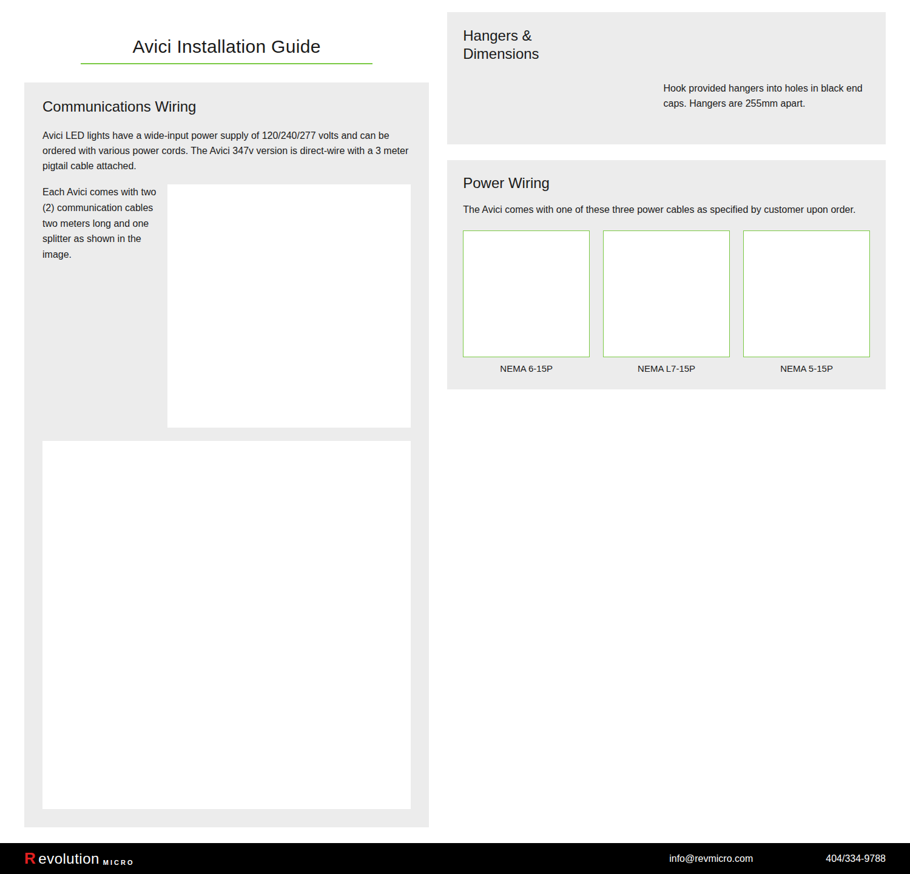Avici Installation Guide
Communications Wiring
Avici LED lights have a wide-input power supply of 120/240/277 volts and can be ordered with various power cords. The Avici 347v version is direct-wire with a 3 meter pigtail cable attached.
Each Avici comes with two (2) communication cables two meters long and one splitter as shown in the image.
Hangers &
Dimensions
Hook provided hangers into holes in black end caps. Hangers are 255mm apart.
Power Wiring
The Avici comes with one of these three power cables as specified by customer upon order.
NEMA 6-15P
NEMA L7-15P
NEMA 5-15P
Revolution MICRO
info@revmicro.com 404/334-9788